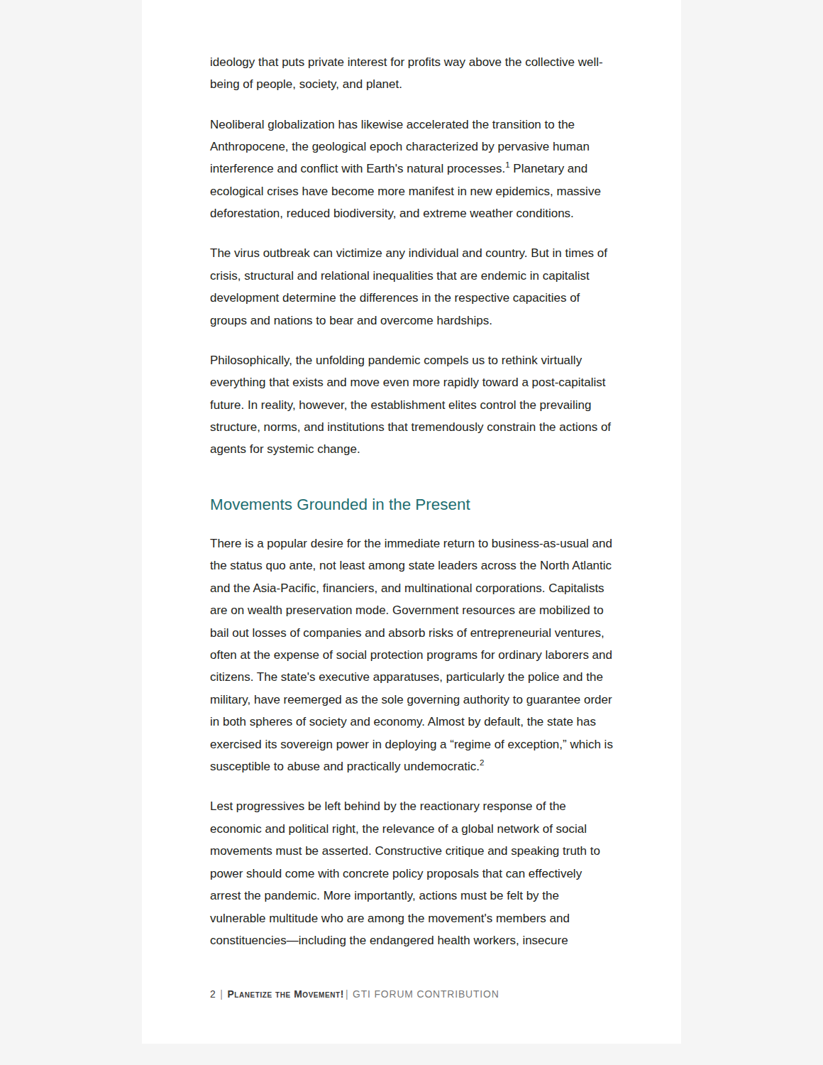ideology that puts private interest for profits way above the collective well-being of people, society, and planet.
Neoliberal globalization has likewise accelerated the transition to the Anthropocene, the geological epoch characterized by pervasive human interference and conflict with Earth's natural processes.1 Planetary and ecological crises have become more manifest in new epidemics, massive deforestation, reduced biodiversity, and extreme weather conditions.
The virus outbreak can victimize any individual and country. But in times of crisis, structural and relational inequalities that are endemic in capitalist development determine the differences in the respective capacities of groups and nations to bear and overcome hardships.
Philosophically, the unfolding pandemic compels us to rethink virtually everything that exists and move even more rapidly toward a post-capitalist future. In reality, however, the establishment elites control the prevailing structure, norms, and institutions that tremendously constrain the actions of agents for systemic change.
Movements Grounded in the Present
There is a popular desire for the immediate return to business-as-usual and the status quo ante, not least among state leaders across the North Atlantic and the Asia-Pacific, financiers, and multinational corporations. Capitalists are on wealth preservation mode. Government resources are mobilized to bail out losses of companies and absorb risks of entrepreneurial ventures, often at the expense of social protection programs for ordinary laborers and citizens. The state's executive apparatuses, particularly the police and the military, have reemerged as the sole governing authority to guarantee order in both spheres of society and economy. Almost by default, the state has exercised its sovereign power in deploying a “regime of exception,” which is susceptible to abuse and practically undemocratic.2
Lest progressives be left behind by the reactionary response of the economic and political right, the relevance of a global network of social movements must be asserted. Constructive critique and speaking truth to power should come with concrete policy proposals that can effectively arrest the pandemic. More importantly, actions must be felt by the vulnerable multitude who are among the movement's members and constituencies—including the endangered health workers, insecure
2 | Planetize the Movement!| GTI FORUM CONTRIBUTION